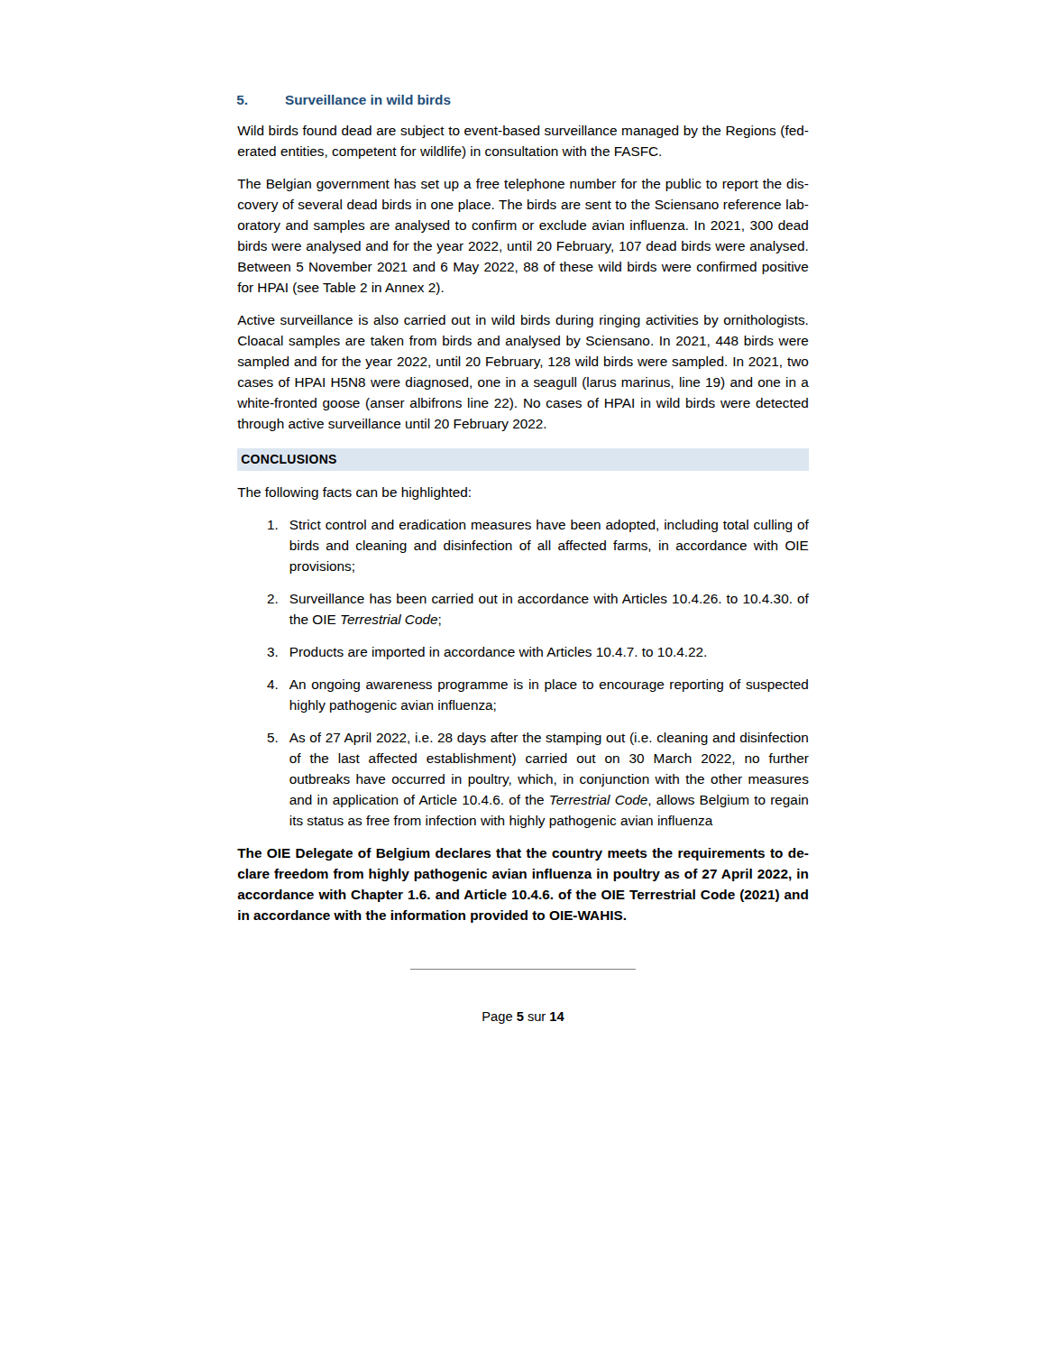5. Surveillance in wild birds
Wild birds found dead are subject to event-based surveillance managed by the Regions (federated entities, competent for wildlife) in consultation with the FASFC.
The Belgian government has set up a free telephone number for the public to report the discovery of several dead birds in one place. The birds are sent to the Sciensano reference laboratory and samples are analysed to confirm or exclude avian influenza. In 2021, 300 dead birds were analysed and for the year 2022, until 20 February, 107 dead birds were analysed. Between 5 November 2021 and 6 May 2022, 88 of these wild birds were confirmed positive for HPAI (see Table 2 in Annex 2).
Active surveillance is also carried out in wild birds during ringing activities by ornithologists. Cloacal samples are taken from birds and analysed by Sciensano. In 2021, 448 birds were sampled and for the year 2022, until 20 February, 128 wild birds were sampled. In 2021, two cases of HPAI H5N8 were diagnosed, one in a seagull (larus marinus, line 19) and one in a white-fronted goose (anser albifrons line 22). No cases of HPAI in wild birds were detected through active surveillance until 20 February 2022.
CONCLUSIONS
The following facts can be highlighted:
Strict control and eradication measures have been adopted, including total culling of birds and cleaning and disinfection of all affected farms, in accordance with OIE provisions;
Surveillance has been carried out in accordance with Articles 10.4.26. to 10.4.30. of the OIE Terrestrial Code;
Products are imported in accordance with Articles 10.4.7. to 10.4.22.
An ongoing awareness programme is in place to encourage reporting of suspected highly pathogenic avian influenza;
As of 27 April 2022, i.e. 28 days after the stamping out (i.e. cleaning and disinfection of the last affected establishment) carried out on 30 March 2022, no further outbreaks have occurred in poultry, which, in conjunction with the other measures and in application of Article 10.4.6. of the Terrestrial Code, allows Belgium to regain its status as free from infection with highly pathogenic avian influenza
The OIE Delegate of Belgium declares that the country meets the requirements to declare freedom from highly pathogenic avian influenza in poultry as of 27 April 2022, in accordance with Chapter 1.6. and Article 10.4.6. of the OIE Terrestrial Code (2021) and in accordance with the information provided to OIE-WAHIS.
Page 5 sur 14